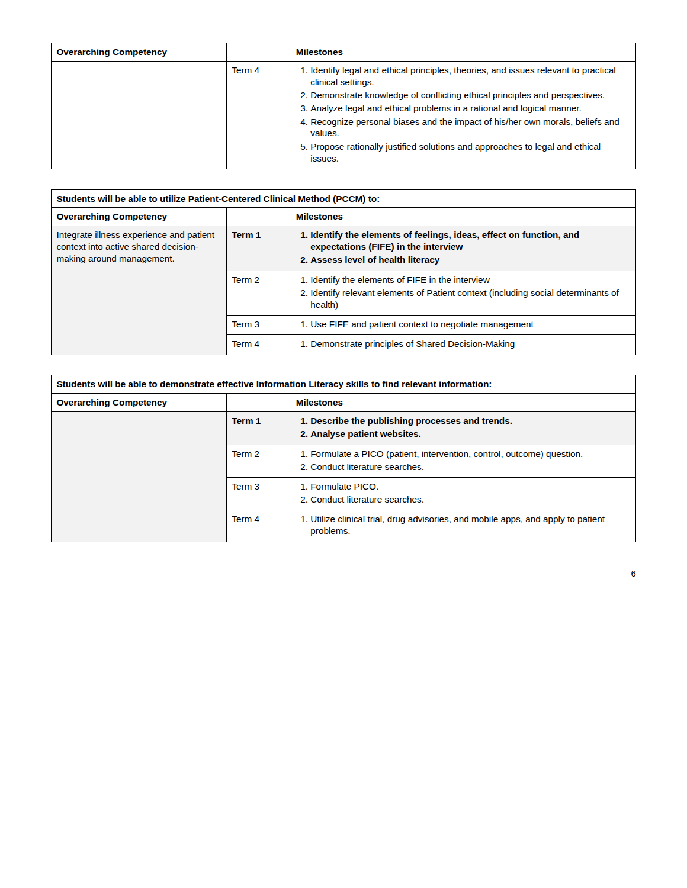| Overarching Competency | | Milestones |
| | Term 4 | Identify legal and ethical principles, theories, and issues relevant to practical clinical settings. Demonstrate knowledge of conflicting ethical principles and perspectives. Analyze legal and ethical problems in a rational and logical manner. Recognize personal biases and the impact of his/her own morals, beliefs and values. Propose rationally justified solutions and approaches to legal and ethical issues. |
| Students will be able to utilize Patient-Centered Clinical Method (PCCM) to: |
| Overarching Competency | | Milestones |
| Integrate illness experience and patient context into active shared decision-making around management. | Term 1 | Identify the elements of feelings, ideas, effect on function, and expectations (FIFE) in the interview Assess level of health literacy |
| Term 2 | Identify the elements of FIFE in the interview Identify relevant elements of Patient context (including social determinants of health) |
| Term 3 | Use FIFE and patient context to negotiate management |
| Term 4 | Demonstrate principles of Shared Decision-Making |
| Students will be able to demonstrate effective Information Literacy skills to find relevant information: |
| Overarching Competency | | Milestones |
| | Term 1 | Describe the publishing processes and trends. Analyse patient websites. |
| Term 2 | Formulate a PICO (patient, intervention, control, outcome) question. Conduct literature searches. |
| Term 3 | Formulate PICO. Conduct literature searches. |
| Term 4 | Utilize clinical trial, drug advisories, and mobile apps, and apply to patient problems. |
6